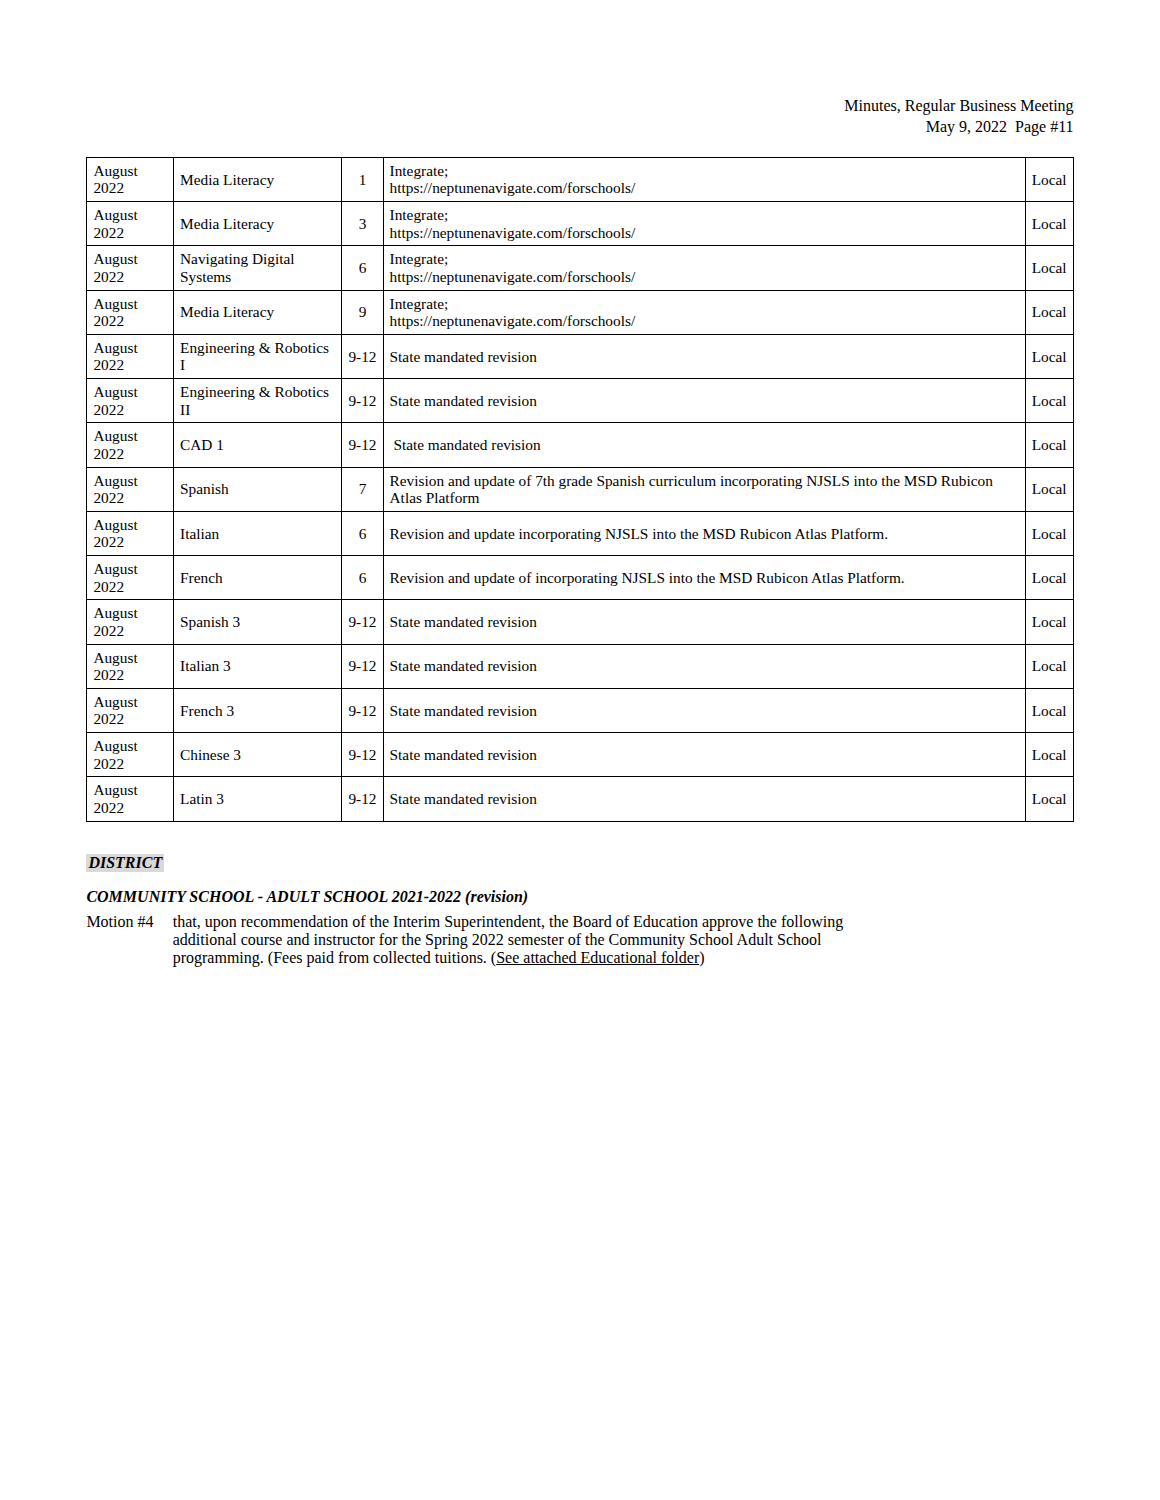Minutes, Regular Business Meeting
May 9, 2022 Page #11
| August 2022 | Media Literacy | 1 | Integrate; https://neptunenavigate.com/forschools/ | Local |
| August 2022 | Media Literacy | 3 | Integrate; https://neptunenavigate.com/forschools/ | Local |
| August 2022 | Navigating Digital Systems | 6 | Integrate; https://neptunenavigate.com/forschools/ | Local |
| August 2022 | Media Literacy | 9 | Integrate; https://neptunenavigate.com/forschools/ | Local |
| August 2022 | Engineering & Robotics I | 9-12 | State mandated revision | Local |
| August 2022 | Engineering & Robotics II | 9-12 | State mandated revision | Local |
| August 2022 | CAD 1 | 9-12 | State mandated revision | Local |
| August 2022 | Spanish | 7 | Revision and update of 7th grade Spanish curriculum incorporating NJSLS into the MSD Rubicon Atlas Platform | Local |
| August 2022 | Italian | 6 | Revision and update incorporating NJSLS into the MSD Rubicon Atlas Platform. | Local |
| August 2022 | French | 6 | Revision and update of incorporating NJSLS into the MSD Rubicon Atlas Platform. | Local |
| August 2022 | Spanish 3 | 9-12 | State mandated revision | Local |
| August 2022 | Italian 3 | 9-12 | State mandated revision | Local |
| August 2022 | French 3 | 9-12 | State mandated revision | Local |
| August 2022 | Chinese 3 | 9-12 | State mandated revision | Local |
| August 2022 | Latin 3 | 9-12 | State mandated revision | Local |
DISTRICT
COMMUNITY SCHOOL - ADULT SCHOOL 2021-2022 (revision)
Motion #4
that, upon recommendation of the Interim Superintendent, the Board of Education approve the following additional course and instructor for the Spring 2022 semester of the Community School Adult School programming. (Fees paid from collected tuitions. (See attached Educational folder)